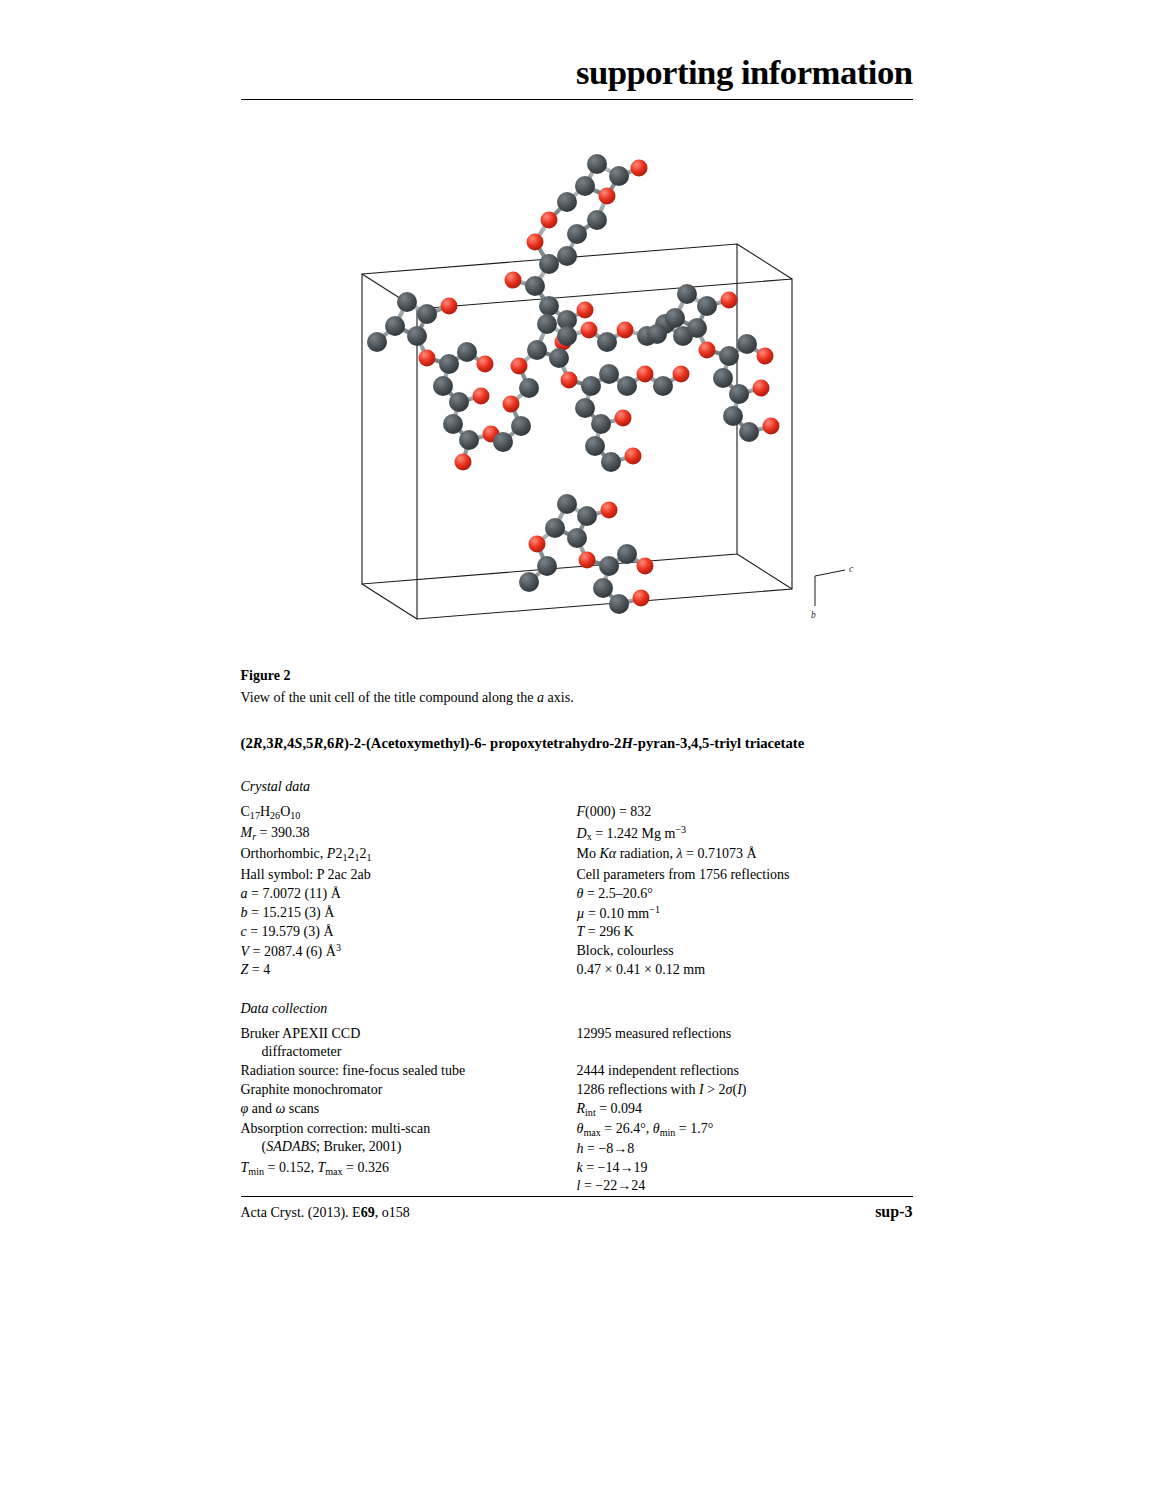supporting information
c b
Figure 2
View of the unit cell of the title compound along the a axis.
(2R,3R,4S,5R,6R)-2-(Acetoxymethyl)-6- propoxytetrahydro-2H-pyran-3,4,5-triyl triacetate
Crystal data
| C 17 H 26 O 10 | F (000) = 832 |
| M r = 390.38 | D x = 1.242 Mg m −3 |
| Orthorhombic, P 2 1 2 1 2 1 | Mo Kα radiation, λ = 0.71073 Å |
| Hall symbol: P 2ac 2ab | Cell parameters from 1756 reflections |
| a = 7.0072 (11) Å | θ = 2.5–20.6° |
| b = 15.215 (3) Å | µ = 0.10 mm −1 |
| c = 19.579 (3) Å | T = 296 K |
| V = 2087.4 (6) Å 3 | Block, colourless |
| Z = 4 | 0.47 × 0.41 × 0.12 mm |
Data collection
| Bruker APEXII CCD diffractometer | 12995 measured reflections |
| Radiation source: fine-focus sealed tube | 2444 independent reflections |
| Graphite monochromator | 1286 reflections with I > 2 σ ( I ) |
| φ and ω scans | R int = 0.094 |
| Absorption correction: multi-scan ( SADABS ; Bruker, 2001) | θ max = 26.4°, θ min = 1.7° h = −8→8 |
| T min = 0.152, T max = 0.326 | k = −14→19 l = −22→24 |
Acta Cryst. (2013). E69, o158
sup-3